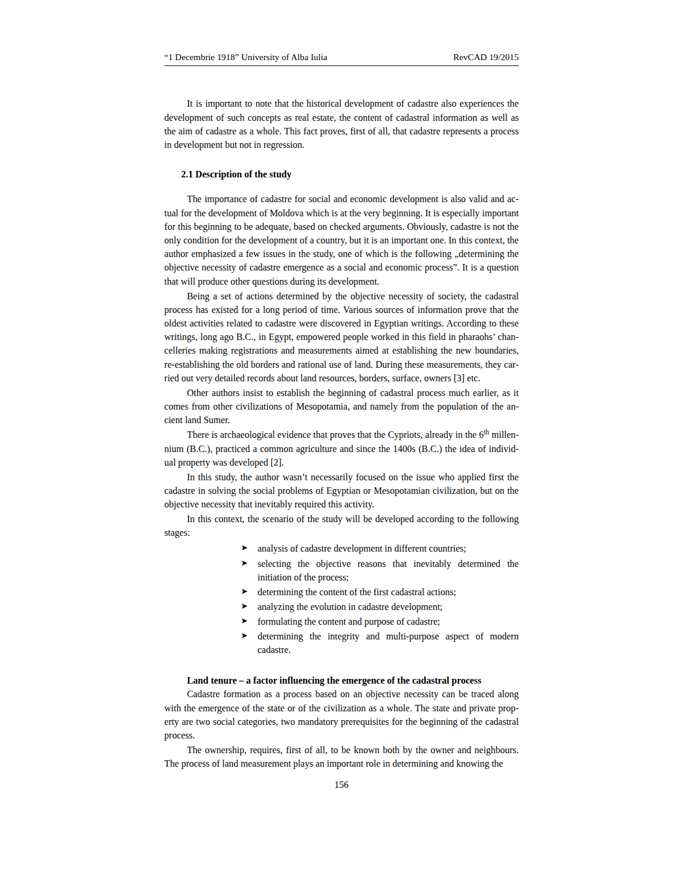“1 Decembrie 1918” University of Alba Iulia RevCAD 19/2015
It is important to note that the historical development of cadastre also experiences the development of such concepts as real estate, the content of cadastral information as well as the aim of cadastre as a whole. This fact proves, first of all, that cadastre represents a process in development but not in regression.
2.1 Description of the study
The importance of cadastre for social and economic development is also valid and actual for the development of Moldova which is at the very beginning. It is especially important for this beginning to be adequate, based on checked arguments. Obviously, cadastre is not the only condition for the development of a country, but it is an important one. In this context, the author emphasized a few issues in the study, one of which is the following „determining the objective necessity of cadastre emergence as a social and economic process”. It is a question that will produce other questions during its development.
Being a set of actions determined by the objective necessity of society, the cadastral process has existed for a long period of time. Various sources of information prove that the oldest activities related to cadastre were discovered in Egyptian writings. According to these writings, long ago B.C., in Egypt, empowered people worked in this field in pharaohs’ chancelleries making registrations and measurements aimed at establishing the new boundaries, re-establishing the old borders and rational use of land. During these measurements, they carried out very detailed records about land resources, borders, surface, owners [3] etc.
Other authors insist to establish the beginning of cadastral process much earlier, as it comes from other civilizations of Mesopotamia, and namely from the population of the ancient land Sumer.
There is archaeological evidence that proves that the Cypriots, already in the 6th millennium (B.C.), practiced a common agriculture and since the 1400s (B.C.) the idea of individual property was developed [2].
In this study, the author wasn’t necessarily focused on the issue who applied first the cadastre in solving the social problems of Egyptian or Mesopotamian civilization, but on the objective necessity that inevitably required this activity.
In this context, the scenario of the study will be developed according to the following stages:
analysis of cadastre development in different countries;
selecting the objective reasons that inevitably determined the initiation of the process;
determining the content of the first cadastral actions;
analyzing the evolution in cadastre development;
formulating the content and purpose of cadastre;
determining the integrity and multi-purpose aspect of modern cadastre.
Land tenure – a factor influencing the emergence of the cadastral process
Cadastre formation as a process based on an objective necessity can be traced along with the emergence of the state or of the civilization as a whole. The state and private property are two social categories, two mandatory prerequisites for the beginning of the cadastral process.
The ownership, requires, first of all, to be known both by the owner and neighbours. The process of land measurement plays an important role in determining and knowing the
156